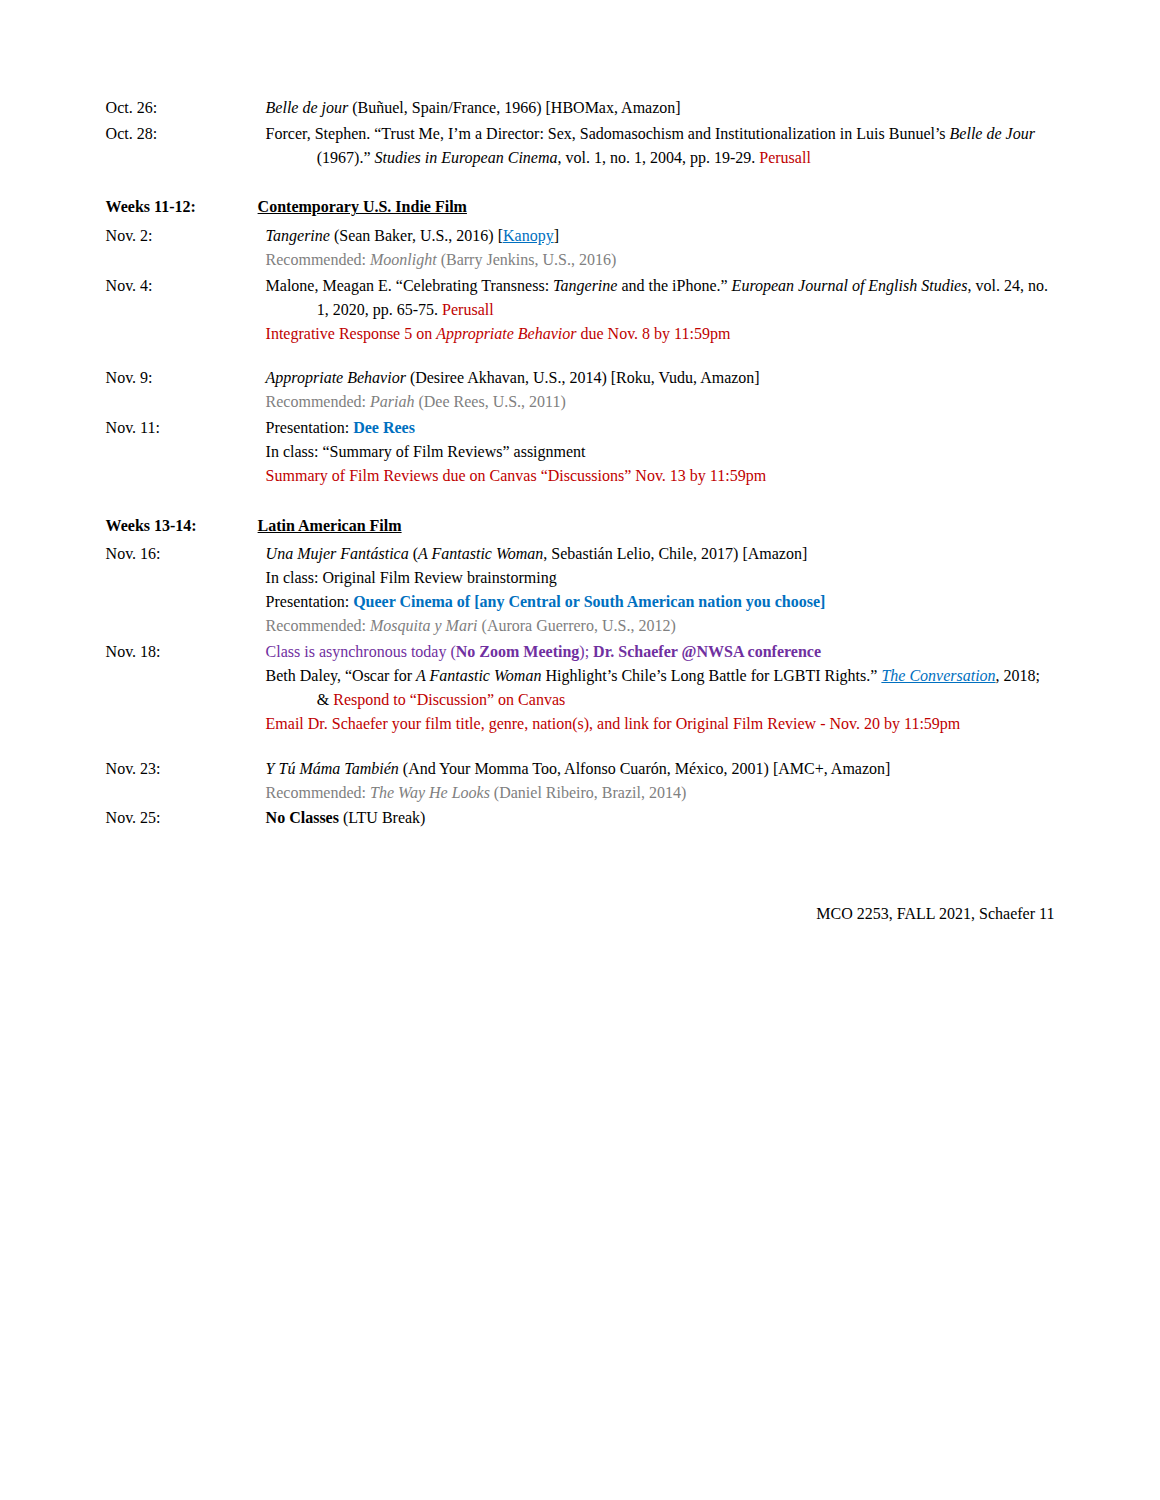Oct. 26:
Belle de jour (Buñuel, Spain/France, 1966) [HBOMax, Amazon]
Oct. 28:
Forcer, Stephen. “Trust Me, I’m a Director: Sex, Sadomasochism and Institutionalization in Luis Bunuel’s Belle de Jour (1967).” Studies in European Cinema, vol. 1, no. 1, 2004, pp. 19-29. Perusall
Weeks 11-12: Contemporary U.S. Indie Film
Nov. 2:
Tangerine (Sean Baker, U.S., 2016) [Kanopy]
Recommended: Moonlight (Barry Jenkins, U.S., 2016)
Nov. 4:
Malone, Meagan E. “Celebrating Transness: Tangerine and the iPhone.” European Journal of English Studies, vol. 24, no. 1, 2020, pp. 65-75. Perusall
Integrative Response 5 on Appropriate Behavior due Nov. 8 by 11:59pm
Nov. 9:
Appropriate Behavior (Desiree Akhavan, U.S., 2014) [Roku, Vudu, Amazon]
Recommended: Pariah (Dee Rees, U.S., 2011)
Nov. 11:
Presentation: Dee Rees
In class: “Summary of Film Reviews” assignment
Summary of Film Reviews due on Canvas “Discussions” Nov. 13 by 11:59pm
Weeks 13-14: Latin American Film
Nov. 16:
Una Mujer Fantástica (A Fantastic Woman, Sebastián Lelio, Chile, 2017) [Amazon]
In class: Original Film Review brainstorming
Presentation: Queer Cinema of [any Central or South American nation you choose]
Recommended: Mosquita y Mari (Aurora Guerrero, U.S., 2012)
Nov. 18:
Class is asynchronous today (No Zoom Meeting); Dr. Schaefer @NWSA conference
Beth Daley, “Oscar for A Fantastic Woman Highlight’s Chile’s Long Battle for LGBTI Rights.” The Conversation, 2018; & Respond to “Discussion” on Canvas
Email Dr. Schaefer your film title, genre, nation(s), and link for Original Film Review - Nov. 20 by 11:59pm
Nov. 23:
Y Tú Máma También (And Your Momma Too, Alfonso Cuarón, México, 2001) [AMC+, Amazon]
Recommended: The Way He Looks (Daniel Ribeiro, Brazil, 2014)
Nov. 25:
No Classes (LTU Break)
MCO 2253, FALL 2021, Schaefer 11